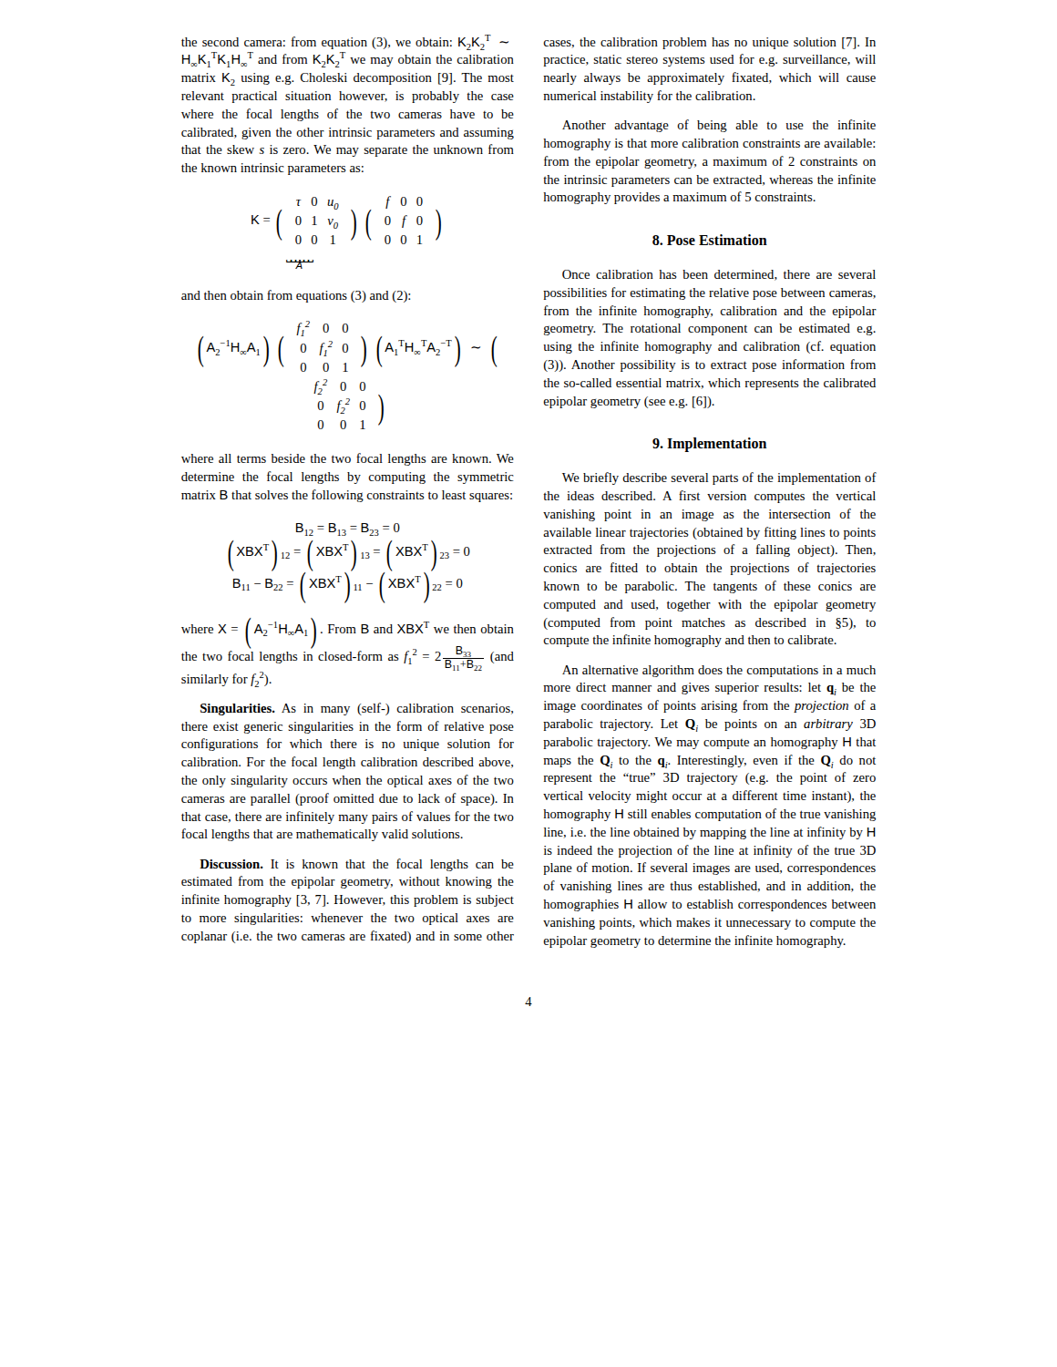the second camera: from equation (3), we obtain: K2K2T ∼ H∞K1TK1H∞T and from K2K2T we may obtain the calibration matrix K2 using e.g. Choleski decomposition [9]. The most relevant practical situation however, is probably the case where the focal lengths of the two cameras have to be calibrated, given the other intrinsic parameters and assuming that the skew s is zero. We may separate the unknown from the known intrinsic parameters as:
K = (
| τ | 0 | u 0 |
| 0 | 1 | v 0 |
| 0 | 0 | 1 |
) (
| f | 0 | 0 |
| 0 | f | 0 |
| 0 | 0 | 1 |
)
⎵⎵⎵⎵⎵⎵ A
and then obtain from equations (3) and (2):
(A2−1H∞A1) (
| f 1 2 | 0 | 0 |
| 0 | f 1 2 | 0 |
| 0 | 0 | 1 |
) (A1TH∞TA2−T) ∼ (
| f 2 2 | 0 | 0 |
| 0 | f 2 2 | 0 |
| 0 | 0 | 1 |
)
where all terms beside the two focal lengths are known. We determine the focal lengths by computing the symmetric matrix B that solves the following constraints to least squares:
B12 = B13 = B23 = 0
(XBXT)12 = (XBXT)13 = (XBXT)23 = 0
B11 − B22 = (XBXT)11 − (XBXT)22 = 0
where X = (A2−1H∞A1). From B and XBXT we then obtain the two focal lengths in closed-form as f12 = 2B33 B11+B22 (and similarly for f22).
Singularities. As in many (self-) calibration scenarios, there exist generic singularities in the form of relative pose configurations for which there is no unique solution for calibration. For the focal length calibration described above, the only singularity occurs when the optical axes of the two cameras are parallel (proof omitted due to lack of space). In that case, there are infinitely many pairs of values for the two focal lengths that are mathematically valid solutions.
Discussion. It is known that the focal lengths can be estimated from the epipolar geometry, without knowing the infinite homography [3, 7]. However, this problem is subject to more singularities: whenever the two optical axes are coplanar (i.e. the two cameras are fixated) and in some other cases, the calibration problem has no unique solution [7]. In practice, static stereo systems used for e.g. surveillance, will nearly always be approximately fixated, which will cause numerical instability for the calibration.
Another advantage of being able to use the infinite homography is that more calibration constraints are available: from the epipolar geometry, a maximum of 2 constraints on the intrinsic parameters can be extracted, whereas the infinite homography provides a maximum of 5 constraints.
8. Pose Estimation
Once calibration has been determined, there are several possibilities for estimating the relative pose between cameras, from the infinite homography, calibration and the epipolar geometry. The rotational component can be estimated e.g. using the infinite homography and calibration (cf. equation (3)). Another possibility is to extract pose information from the so-called essential matrix, which represents the calibrated epipolar geometry (see e.g. [6]).
9. Implementation
We briefly describe several parts of the implementation of the ideas described. A first version computes the vertical vanishing point in an image as the intersection of the available linear trajectories (obtained by fitting lines to points extracted from the projections of a falling object). Then, conics are fitted to obtain the projections of trajectories known to be parabolic. The tangents of these conics are computed and used, together with the epipolar geometry (computed from point matches as described in §5), to compute the infinite homography and then to calibrate.
An alternative algorithm does the computations in a much more direct manner and gives superior results: let qi be the image coordinates of points arising from the projection of a parabolic trajectory. Let Qi be points on an arbitrary 3D parabolic trajectory. We may compute an homography H that maps the Qi to the qi. Interestingly, even if the Qi do not represent the “true” 3D trajectory (e.g. the point of zero vertical velocity might occur at a different time instant), the homography H still enables computation of the true vanishing line, i.e. the line obtained by mapping the line at infinity by H is indeed the projection of the line at infinity of the true 3D plane of motion. If several images are used, correspondences of vanishing lines are thus established, and in addition, the homographies H allow to establish correspondences between vanishing points, which makes it unnecessary to compute the epipolar geometry to determine the infinite homography.
4